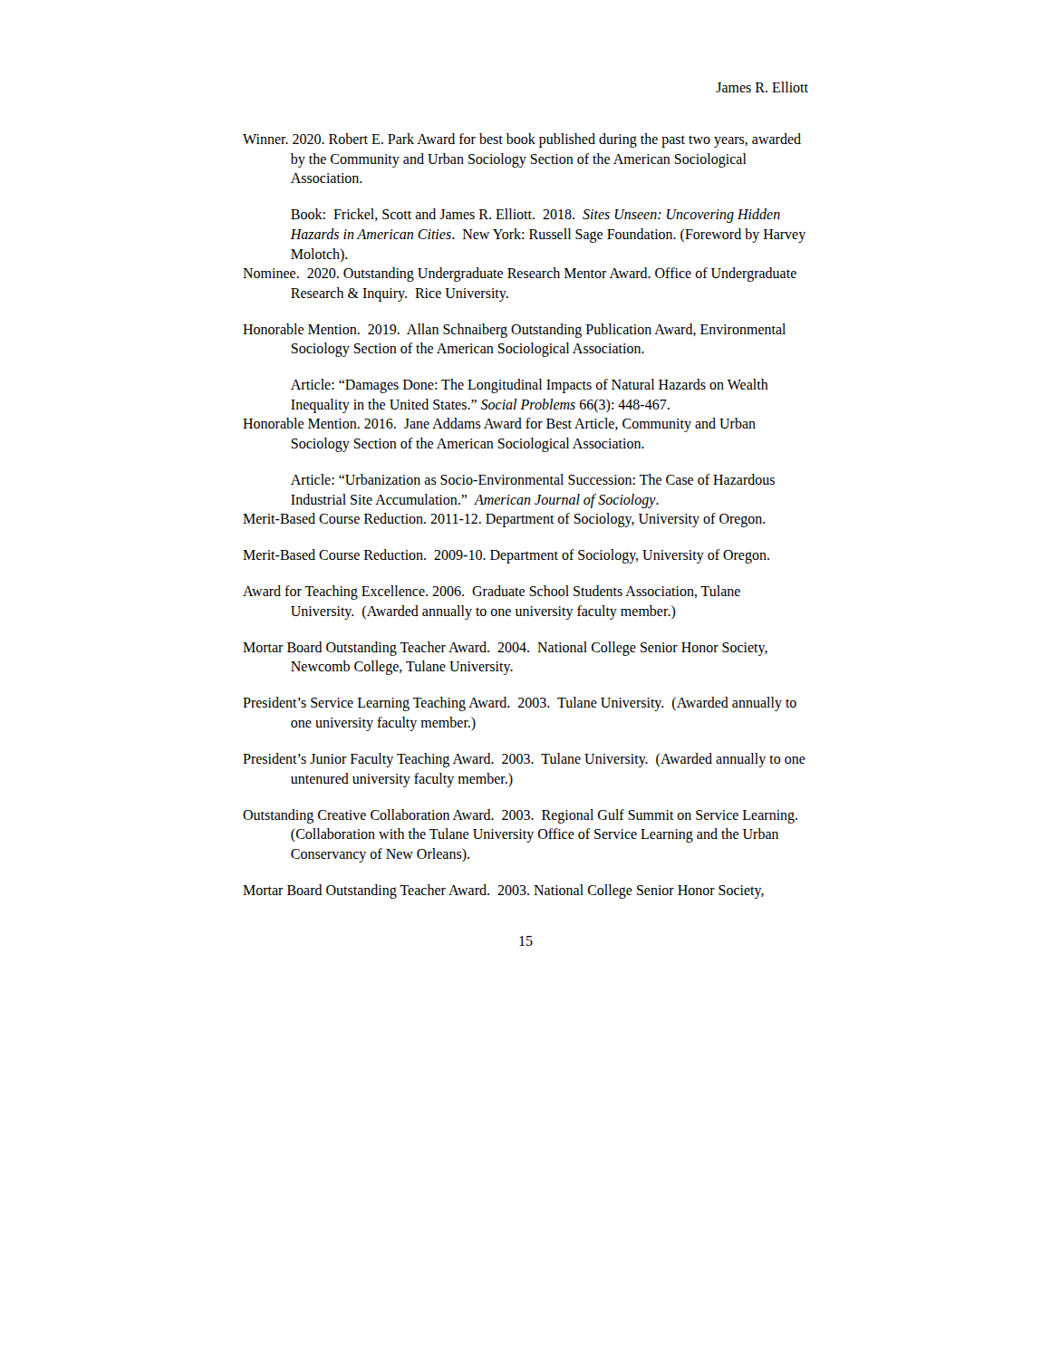James R. Elliott
Winner. 2020. Robert E. Park Award for best book published during the past two years, awarded by the Community and Urban Sociology Section of the American Sociological Association.
Book: Frickel, Scott and James R. Elliott. 2018. Sites Unseen: Uncovering Hidden Hazards in American Cities. New York: Russell Sage Foundation. (Foreword by Harvey Molotch).
Nominee. 2020. Outstanding Undergraduate Research Mentor Award. Office of Undergraduate Research & Inquiry. Rice University.
Honorable Mention. 2019. Allan Schnaiberg Outstanding Publication Award, Environmental Sociology Section of the American Sociological Association.
Article: “Damages Done: The Longitudinal Impacts of Natural Hazards on Wealth Inequality in the United States.” Social Problems 66(3): 448-467.
Honorable Mention. 2016. Jane Addams Award for Best Article, Community and Urban Sociology Section of the American Sociological Association.
Article: “Urbanization as Socio-Environmental Succession: The Case of Hazardous Industrial Site Accumulation.” American Journal of Sociology.
Merit-Based Course Reduction. 2011-12. Department of Sociology, University of Oregon.
Merit-Based Course Reduction. 2009-10. Department of Sociology, University of Oregon.
Award for Teaching Excellence. 2006. Graduate School Students Association, Tulane University. (Awarded annually to one university faculty member.)
Mortar Board Outstanding Teacher Award. 2004. National College Senior Honor Society, Newcomb College, Tulane University.
President’s Service Learning Teaching Award. 2003. Tulane University. (Awarded annually to one university faculty member.)
President’s Junior Faculty Teaching Award. 2003. Tulane University. (Awarded annually to one untenured university faculty member.)
Outstanding Creative Collaboration Award. 2003. Regional Gulf Summit on Service Learning. (Collaboration with the Tulane University Office of Service Learning and the Urban Conservancy of New Orleans).
Mortar Board Outstanding Teacher Award. 2003. National College Senior Honor Society,
15